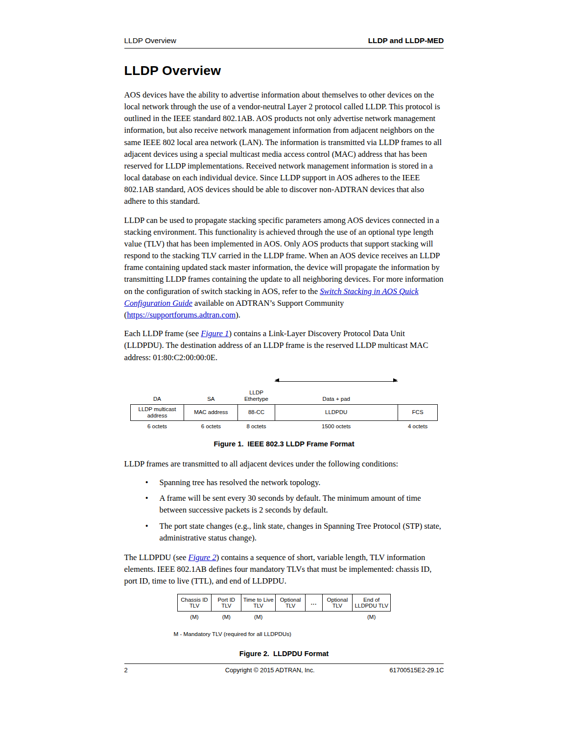LLDP Overview
LLDP and LLDP-MED
LLDP Overview
AOS devices have the ability to advertise information about themselves to other devices on the local network through the use of a vendor-neutral Layer 2 protocol called LLDP. This protocol is outlined in the IEEE standard 802.1AB. AOS products not only advertise network management information, but also receive network management information from adjacent neighbors on the same IEEE 802 local area network (LAN). The information is transmitted via LLDP frames to all adjacent devices using a special multicast media access control (MAC) address that has been reserved for LLDP implementations. Received network management information is stored in a local database on each individual device. Since LLDP support in AOS adheres to the IEEE 802.1AB standard, AOS devices should be able to discover non-ADTRAN devices that also adhere to this standard.
LLDP can be used to propagate stacking specific parameters among AOS devices connected in a stacking environment. This functionality is achieved through the use of an optional type length value (TLV) that has been implemented in AOS. Only AOS products that support stacking will respond to the stacking TLV carried in the LLDP frame. When an AOS device receives an LLDP frame containing updated stack master information, the device will propagate the information by transmitting LLDP frames containing the update to all neighboring devices. For more information on the configuration of switch stacking in AOS, refer to the Switch Stacking in AOS Quick Configuration Guide available on ADTRAN’s Support Community (https://supportforums.adtran.com).
Each LLDP frame (see Figure 1) contains a Link-Layer Discovery Protocol Data Unit (LLDPDU). The destination address of an LLDP frame is the reserved LLDP multicast MAC address: 01:80:C2:00:00:0E.
| DA | SA | LLDP Ethertype | Data + pad | |
| LLDP multicast address | MAC address | 88-CC | LLDPDU | FCS |
| 6 octets | 6 octets | 8 octets | 1500 octets | 4 octets |
Figure 1. IEEE 802.3 LLDP Frame Format
LLDP frames are transmitted to all adjacent devices under the following conditions:
Spanning tree has resolved the network topology.
A frame will be sent every 30 seconds by default. The minimum amount of time between successive packets is 2 seconds by default.
The port state changes (e.g., link state, changes in Spanning Tree Protocol (STP) state, administrative status change).
The LLDPDU (see Figure 2) contains a sequence of short, variable length, TLV information elements. IEEE 802.1AB defines four mandatory TLVs that must be implemented: chassis ID, port ID, time to live (TTL), and end of LLDPDU.
| Chassis ID TLV | Port ID TLV | Time to Live TLV | Optional TLV | ... | Optional TLV | End of LLDPDU TLV |
| (M) | (M) | (M) | | | | (M) |
M - Mandatory TLV (required for all LLDPDUs)
Figure 2. LLDPDU Format
2
Copyright © 2015 ADTRAN, Inc.
61700515E2-29.1C